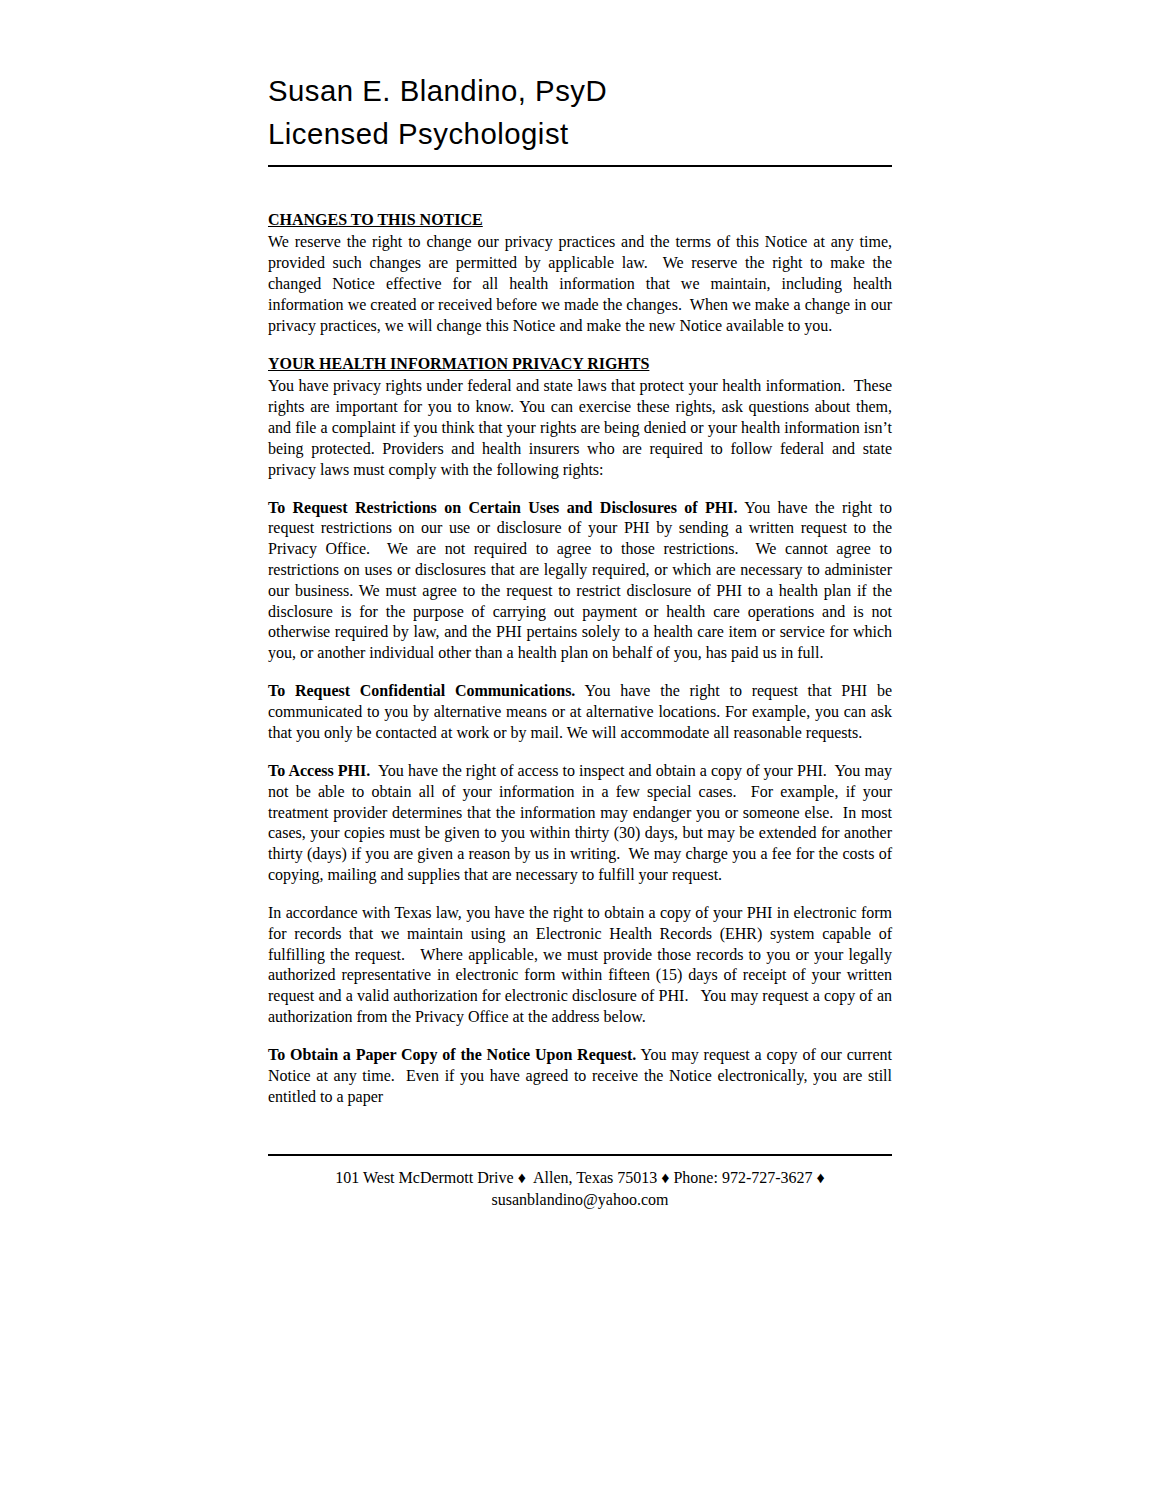Susan E. Blandino, PsyD
Licensed Psychologist
Changes to this Notice
We reserve the right to change our privacy practices and the terms of this Notice at any time, provided such changes are permitted by applicable law. We reserve the right to make the changed Notice effective for all health information that we maintain, including health information we created or received before we made the changes. When we make a change in our privacy practices, we will change this Notice and make the new Notice available to you.
Your Health Information Privacy Rights
You have privacy rights under federal and state laws that protect your health information. These rights are important for you to know. You can exercise these rights, ask questions about them, and file a complaint if you think that your rights are being denied or your health information isn’t being protected. Providers and health insurers who are required to follow federal and state privacy laws must comply with the following rights:
To Request Restrictions on Certain Uses and Disclosures of PHI. You have the right to request restrictions on our use or disclosure of your PHI by sending a written request to the Privacy Office. We are not required to agree to those restrictions. We cannot agree to restrictions on uses or disclosures that are legally required, or which are necessary to administer our business. We must agree to the request to restrict disclosure of PHI to a health plan if the disclosure is for the purpose of carrying out payment or health care operations and is not otherwise required by law, and the PHI pertains solely to a health care item or service for which you, or another individual other than a health plan on behalf of you, has paid us in full.
To Request Confidential Communications. You have the right to request that PHI be communicated to you by alternative means or at alternative locations. For example, you can ask that you only be contacted at work or by mail. We will accommodate all reasonable requests.
To Access PHI. You have the right of access to inspect and obtain a copy of your PHI. You may not be able to obtain all of your information in a few special cases. For example, if your treatment provider determines that the information may endanger you or someone else. In most cases, your copies must be given to you within thirty (30) days, but may be extended for another thirty (days) if you are given a reason by us in writing. We may charge you a fee for the costs of copying, mailing and supplies that are necessary to fulfill your request.
In accordance with Texas law, you have the right to obtain a copy of your PHI in electronic form for records that we maintain using an Electronic Health Records (EHR) system capable of fulfilling the request. Where applicable, we must provide those records to you or your legally authorized representative in electronic form within fifteen (15) days of receipt of your written request and a valid authorization for electronic disclosure of PHI. You may request a copy of an authorization from the Privacy Office at the address below.
To Obtain a Paper Copy of the Notice Upon Request. You may request a copy of our current Notice at any time. Even if you have agreed to receive the Notice electronically, you are still entitled to a paper
101 West McDermott Drive ♦ Allen, Texas 75013 ♦ Phone: 972-727-3627 ♦
susanblandino@yahoo.com